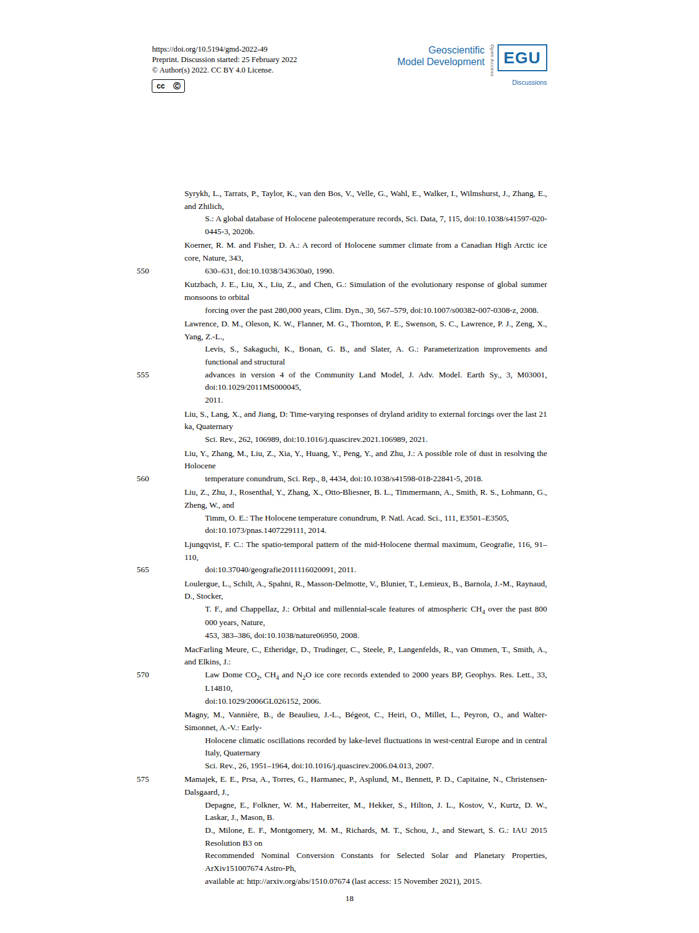https://doi.org/10.5194/gmd-2022-49
Preprint. Discussion started: 25 February 2022
© Author(s) 2022. CC BY 4.0 License.
ccⒸ
Geoscientific
Model Development
Open Access
EGU
Discussions
Syrykh, L., Tarrats, P., Taylor, K., van den Bos, V., Velle, G., Wahl, E., Walker, I., Wilmshurst, J., Zhang, E., and Zhilich,
S.: A global database of Holocene paleotemperature records, Sci. Data, 7, 115, doi:10.1038/s41597-020-0445-3, 2020b.
Koerner, R. M. and Fisher, D. A.: A record of Holocene summer climate from a Canadian High Arctic ice core, Nature, 343,
550630–631, doi:10.1038/343630a0, 1990.
Kutzbach, J. E., Liu, X., Liu, Z., and Chen, G.: Simulation of the evolutionary response of global summer monsoons to orbital
forcing over the past 280,000 years, Clim. Dyn., 30, 567–579, doi:10.1007/s00382-007-0308-z, 2008.
Lawrence, D. M., Oleson, K. W., Flanner, M. G., Thornton, P. E., Swenson, S. C., Lawrence, P. J., Zeng, X., Yang, Z.-L.,
Levis, S., Sakaguchi, K., Bonan, G. B., and Slater, A. G.: Parameterization improvements and functional and structural
555advances in version 4 of the Community Land Model, J. Adv. Model. Earth Sy., 3, M03001, doi:10.1029/2011MS000045,
2011.
Liu, S., Lang, X., and Jiang, D: Time-varying responses of dryland aridity to external forcings over the last 21 ka, Quaternary
Sci. Rev., 262, 106989, doi:10.1016/j.quascirev.2021.106989, 2021.
Liu, Y., Zhang, M., Liu, Z., Xia, Y., Huang, Y., Peng, Y., and Zhu, J.: A possible role of dust in resolving the Holocene
560temperature conundrum, Sci. Rep., 8, 4434, doi:10.1038/s41598-018-22841-5, 2018.
Liu, Z., Zhu, J., Rosenthal, Y., Zhang, X., Otto-Bliesner, B. L., Timmermann, A., Smith, R. S., Lohmann, G., Zheng, W., and
Timm, O. E.: The Holocene temperature conundrum, P. Natl. Acad. Sci., 111, E3501–E3505,
doi:10.1073/pnas.1407229111, 2014.
Ljungqvist, F. C.: The spatio-temporal pattern of the mid-Holocene thermal maximum, Geografie, 116, 91–110,
565doi:10.37040/geografie2011116020091, 2011.
Loulergue, L., Schilt, A., Spahni, R., Masson-Delmotte, V., Blunier, T., Lemieux, B., Barnola, J.-M., Raynaud, D., Stocker,
T. F., and Chappellaz, J.: Orbital and millennial-scale features of atmospheric CH4 over the past 800 000 years, Nature,
453, 383–386, doi:10.1038/nature06950, 2008.
MacFarling Meure, C., Etheridge, D., Trudinger, C., Steele, P., Langenfelds, R., van Ommen, T., Smith, A., and Elkins, J.:
570 Law Dome CO2, CH4 and N2O ice core records extended to 2000 years BP, Geophys. Res. Lett., 33, L14810,
doi:10.1029/2006GL026152, 2006.
Magny, M., Vannière, B., de Beaulieu, J.-L., Bégeot, C., Heiri, O., Millet, L., Peyron, O., and Walter-Simonnet, A.-V.: Early-
Holocene climatic oscillations recorded by lake-level fluctuations in west-central Europe and in central Italy, Quaternary
Sci. Rev., 26, 1951–1964, doi:10.1016/j.quascirev.2006.04.013, 2007.
575 Mamajek, E. E., Prsa, A., Torres, G., Harmanec, P., Asplund, M., Bennett, P. D., Capitaine, N., Christensen-Dalsgaard, J.,
Depagne, E., Folkner, W. M., Haberreiter, M., Hekker, S., Hilton, J. L., Kostov, V., Kurtz, D. W., Laskar, J., Mason, B.
D., Milone, E. F., Montgomery, M. M., Richards, M. T., Schou, J., and Stewart, S. G.: IAU 2015 Resolution B3 on
Recommended Nominal Conversion Constants for Selected Solar and Planetary Properties, ArXiv151007674 Astro-Ph,
available at: http://arxiv.org/abs/1510.07674 (last access: 15 November 2021), 2015.
18